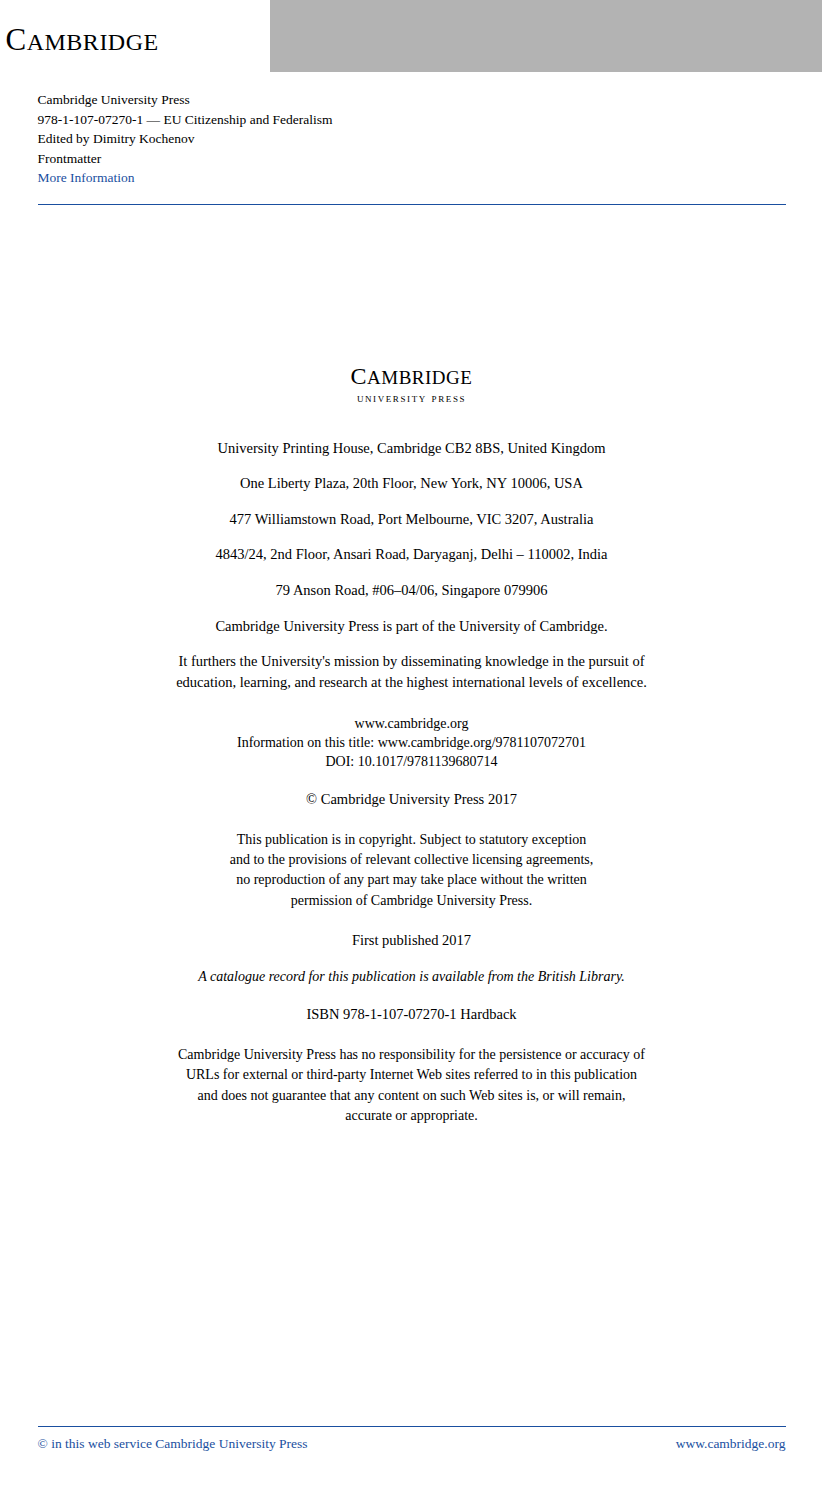Cambridge
Cambridge University Press
978-1-107-07270-1 — EU Citizenship and Federalism
Edited by Dimitry Kochenov
Frontmatter
More Information
Cambridge
University Press
University Printing House, Cambridge CB2 8BS, United Kingdom
One Liberty Plaza, 20th Floor, New York, NY 10006, USA
477 Williamstown Road, Port Melbourne, VIC 3207, Australia
4843/24, 2nd Floor, Ansari Road, Daryaganj, Delhi – 110002, India
79 Anson Road, #06–04/06, Singapore 079906
Cambridge University Press is part of the University of Cambridge.
It furthers the University's mission by disseminating knowledge in the pursuit of
education, learning, and research at the highest international levels of excellence.
www.cambridge.org
Information on this title: www.cambridge.org/9781107072701
DOI: 10.1017/9781139680714
© Cambridge University Press 2017
This publication is in copyright. Subject to statutory exception
and to the provisions of relevant collective licensing agreements,
no reproduction of any part may take place without the written
permission of Cambridge University Press.
First published 2017
A catalogue record for this publication is available from the British Library.
ISBN 978-1-107-07270-1 Hardback
Cambridge University Press has no responsibility for the persistence or accuracy of
URLs for external or third-party Internet Web sites referred to in this publication
and does not guarantee that any content on such Web sites is, or will remain,
accurate or appropriate.
© in this web service Cambridge University Press
www.cambridge.org